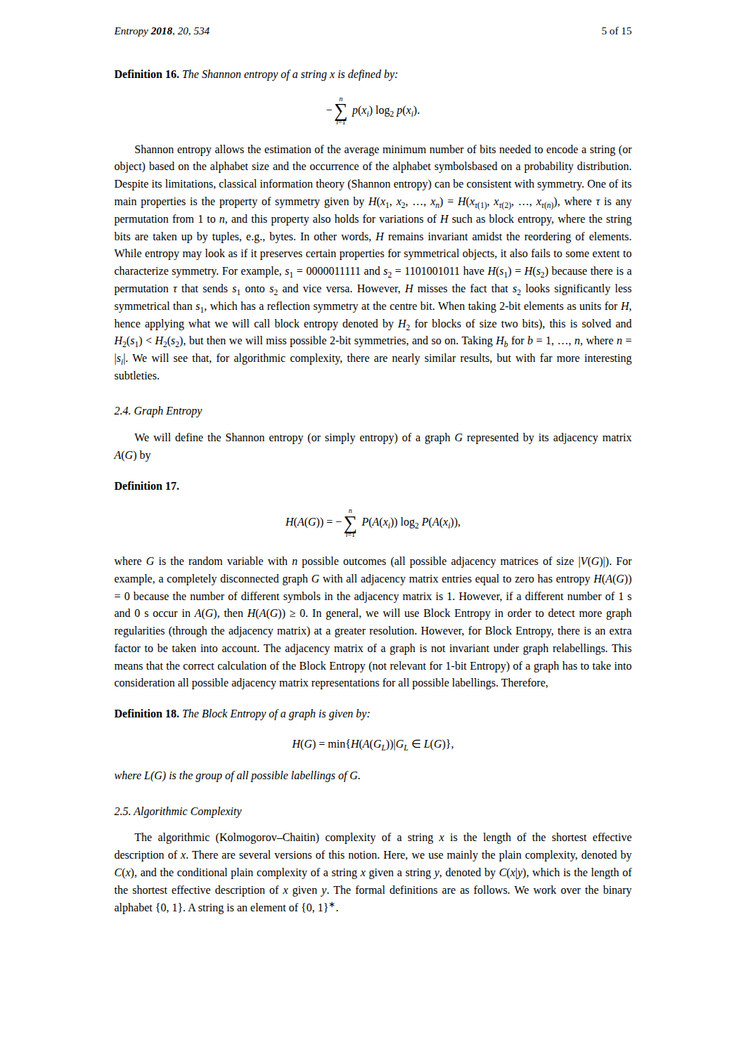Entropy 2018, 20, 534 5 of 15
Definition 16. The Shannon entropy of a string x is defined by:
−n∑i=1 p(xi) log2 p(xi).
Shannon entropy allows the estimation of the average minimum number of bits needed to encode a string (or object) based on the alphabet size and the occurrence of the alphabet symbolsbased on a probability distribution. Despite its limitations, classical information theory (Shannon entropy) can be consistent with symmetry. One of its main properties is the property of symmetry given by H(x1, x2, …, xn) = H(xτ(1), xτ(2), …, xτ(n)), where τ is any permutation from 1 to n, and this property also holds for variations of H such as block entropy, where the string bits are taken up by tuples, e.g., bytes. In other words, H remains invariant amidst the reordering of elements. While entropy may look as if it preserves certain properties for symmetrical objects, it also fails to some extent to characterize symmetry. For example, s1 = 0000011111 and s2 = 1101001011 have H(s1) = H(s2) because there is a permutation τ that sends s1 onto s2 and vice versa. However, H misses the fact that s2 looks significantly less symmetrical than s1, which has a reflection symmetry at the centre bit. When taking 2-bit elements as units for H, hence applying what we will call block entropy denoted by H2 for blocks of size two bits), this is solved and H2(s1) < H2(s2), but then we will miss possible 2-bit symmetries, and so on. Taking Hb for b = 1, …, n, where n = |si|. We will see that, for algorithmic complexity, there are nearly similar results, but with far more interesting subtleties.
2.4. Graph Entropy
We will define the Shannon entropy (or simply entropy) of a graph G represented by its adjacency matrix A(G) by
Definition 17.
H(A(G)) = −n∑i=1 P(A(xi)) log2 P(A(xi)),
where G is the random variable with n possible outcomes (all possible adjacency matrices of size |V(G)|). For example, a completely disconnected graph G with all adjacency matrix entries equal to zero has entropy H(A(G)) = 0 because the number of different symbols in the adjacency matrix is 1. However, if a different number of 1 s and 0 s occur in A(G), then H(A(G)) ≥ 0. In general, we will use Block Entropy in order to detect more graph regularities (through the adjacency matrix) at a greater resolution. However, for Block Entropy, there is an extra factor to be taken into account. The adjacency matrix of a graph is not invariant under graph relabellings. This means that the correct calculation of the Block Entropy (not relevant for 1-bit Entropy) of a graph has to take into consideration all possible adjacency matrix representations for all possible labellings. Therefore,
Definition 18. The Block Entropy of a graph is given by:
H(G) = min{H(A(GL))|GL ∈ L(G)},
where L(G) is the group of all possible labellings of G.
2.5. Algorithmic Complexity
The algorithmic (Kolmogorov–Chaitin) complexity of a string x is the length of the shortest effective description of x. There are several versions of this notion. Here, we use mainly the plain complexity, denoted by C(x), and the conditional plain complexity of a string x given a string y, denoted by C(x|y), which is the length of the shortest effective description of x given y. The formal definitions are as follows. We work over the binary alphabet {0, 1}. A string is an element of {0, 1}∗.